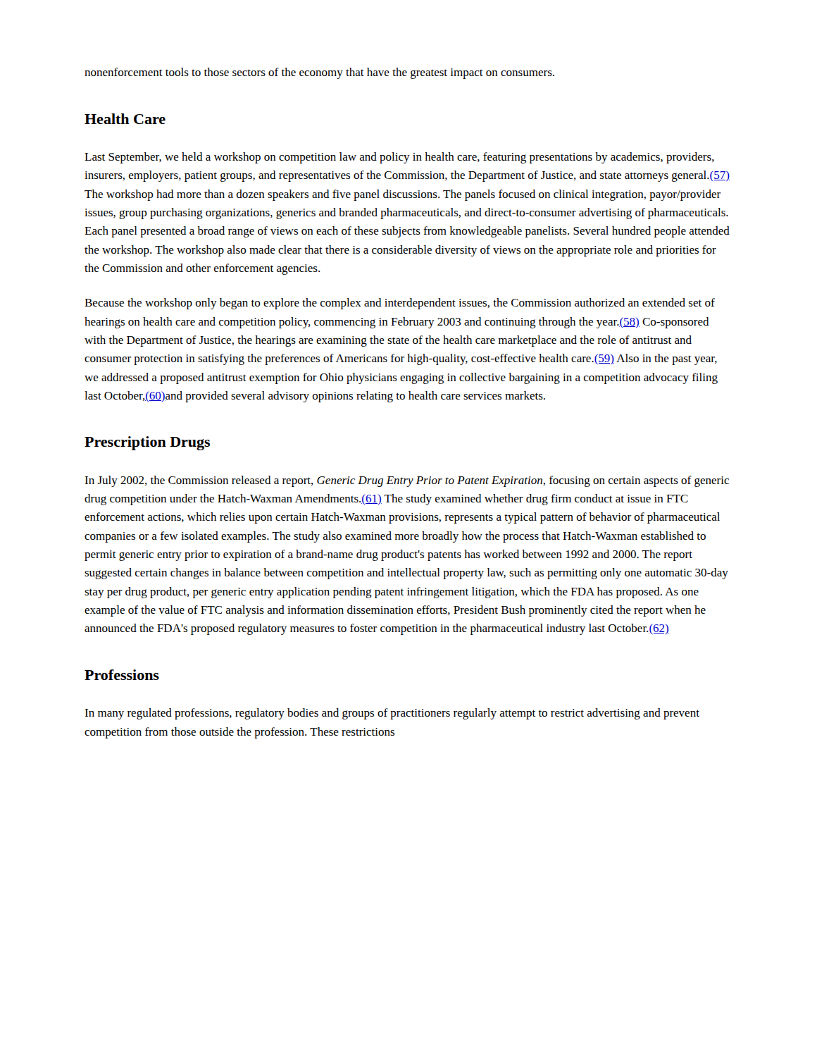nonenforcement tools to those sectors of the economy that have the greatest impact on consumers.
Health Care
Last September, we held a workshop on competition law and policy in health care, featuring presentations by academics, providers, insurers, employers, patient groups, and representatives of the Commission, the Department of Justice, and state attorneys general.(57) The workshop had more than a dozen speakers and five panel discussions. The panels focused on clinical integration, payor/provider issues, group purchasing organizations, generics and branded pharmaceuticals, and direct-to-consumer advertising of pharmaceuticals. Each panel presented a broad range of views on each of these subjects from knowledgeable panelists. Several hundred people attended the workshop. The workshop also made clear that there is a considerable diversity of views on the appropriate role and priorities for the Commission and other enforcement agencies.
Because the workshop only began to explore the complex and interdependent issues, the Commission authorized an extended set of hearings on health care and competition policy, commencing in February 2003 and continuing through the year.(58) Co-sponsored with the Department of Justice, the hearings are examining the state of the health care marketplace and the role of antitrust and consumer protection in satisfying the preferences of Americans for high-quality, cost-effective health care.(59) Also in the past year, we addressed a proposed antitrust exemption for Ohio physicians engaging in collective bargaining in a competition advocacy filing last October,(60) and provided several advisory opinions relating to health care services markets.
Prescription Drugs
In July 2002, the Commission released a report, Generic Drug Entry Prior to Patent Expiration, focusing on certain aspects of generic drug competition under the Hatch-Waxman Amendments.(61) The study examined whether drug firm conduct at issue in FTC enforcement actions, which relies upon certain Hatch-Waxman provisions, represents a typical pattern of behavior of pharmaceutical companies or a few isolated examples. The study also examined more broadly how the process that Hatch-Waxman established to permit generic entry prior to expiration of a brand-name drug product's patents has worked between 1992 and 2000. The report suggested certain changes in balance between competition and intellectual property law, such as permitting only one automatic 30-day stay per drug product, per generic entry application pending patent infringement litigation, which the FDA has proposed. As one example of the value of FTC analysis and information dissemination efforts, President Bush prominently cited the report when he announced the FDA's proposed regulatory measures to foster competition in the pharmaceutical industry last October.(62)
Professions
In many regulated professions, regulatory bodies and groups of practitioners regularly attempt to restrict advertising and prevent competition from those outside the profession. These restrictions